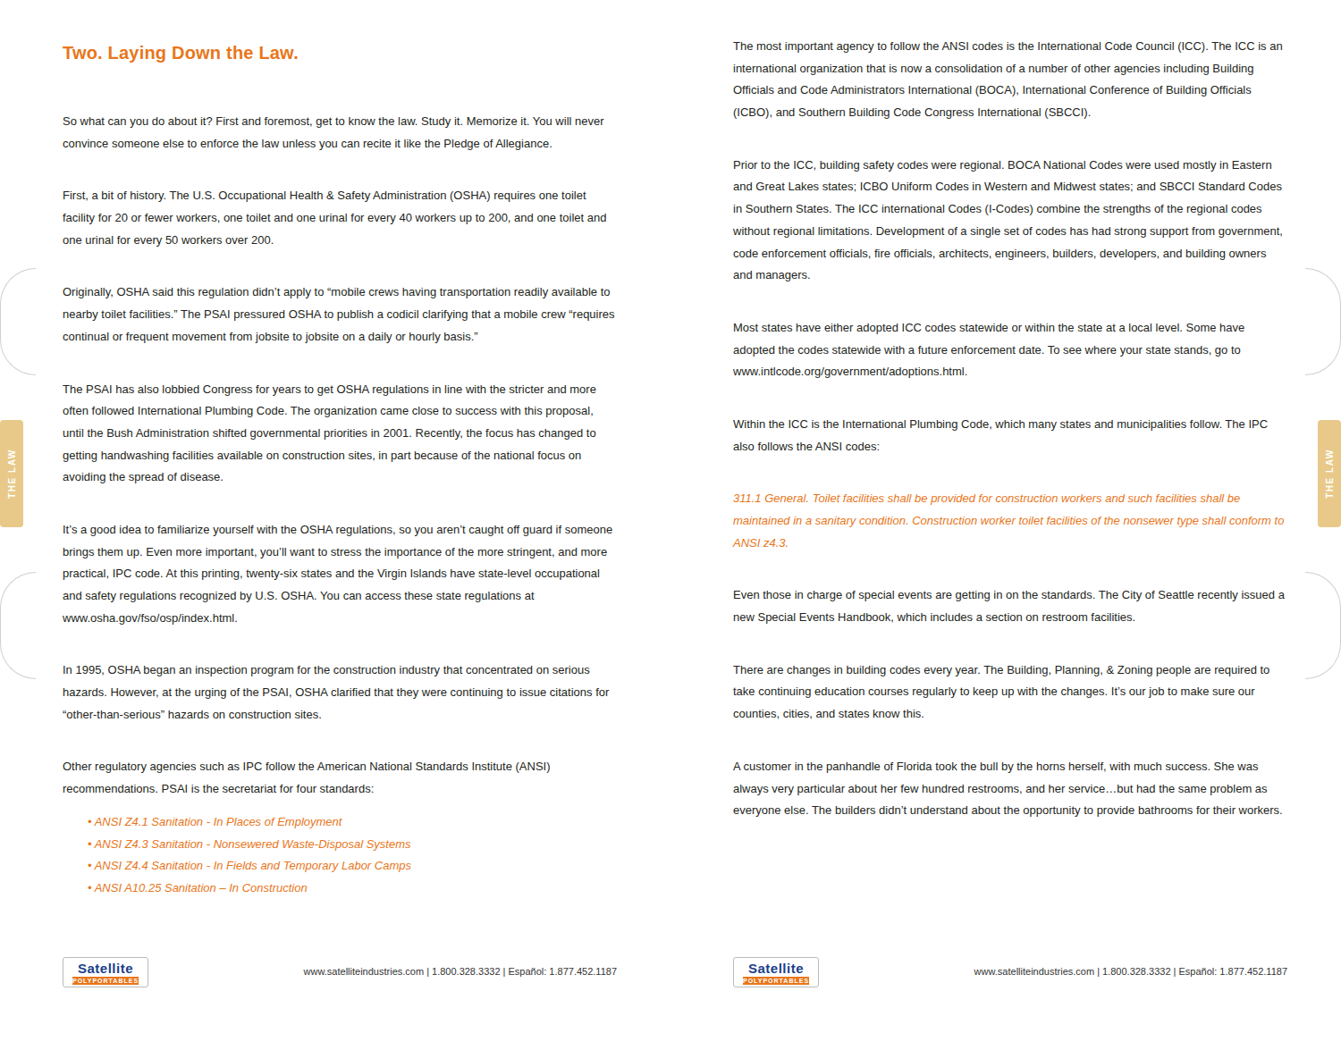THE LAW
Two. Laying Down the Law.
So what can you do about it? First and foremost, get to know the law. Study it. Memorize it. You will never convince someone else to enforce the law unless you can recite it like the Pledge of Allegiance.
First, a bit of history. The U.S. Occupational Health & Safety Administration (OSHA) requires one toilet facility for 20 or fewer workers, one toilet and one urinal for every 40 workers up to 200, and one toilet and one urinal for every 50 workers over 200.
Originally, OSHA said this regulation didn’t apply to “mobile crews having transportation readily available to nearby toilet facilities.” The PSAI pressured OSHA to publish a codicil clarifying that a mobile crew “requires continual or frequent movement from jobsite to jobsite on a daily or hourly basis.”
The PSAI has also lobbied Congress for years to get OSHA regulations in line with the stricter and more often followed International Plumbing Code. The organization came close to success with this proposal, until the Bush Administration shifted governmental priorities in 2001. Recently, the focus has changed to getting handwashing facilities available on construction sites, in part because of the national focus on avoiding the spread of disease.
It’s a good idea to familiarize yourself with the OSHA regulations, so you aren’t caught off guard if someone brings them up. Even more important, you’ll want to stress the importance of the more stringent, and more practical, IPC code. At this printing, twenty-six states and the Virgin Islands have state-level occupational and safety regulations recognized by U.S. OSHA. You can access these state regulations at www.osha.gov/fso/osp/index.html.
In 1995, OSHA began an inspection program for the construction industry that concentrated on serious hazards. However, at the urging of the PSAI, OSHA clarified that they were continuing to issue citations for “other-than-serious” hazards on construction sites.
Other regulatory agencies such as IPC follow the American National Standards Institute (ANSI) recommendations. PSAI is the secretariat for four standards:
ANSI Z4.1 Sanitation - In Places of Employment
ANSI Z4.3 Sanitation - Nonsewered Waste-Disposal Systems
ANSI Z4.4 Sanitation - In Fields and Temporary Labor Camps
ANSI A10.25 Sanitation – In Construction
Satellite POLYPORTABLES
www.satelliteindustries.com | 1.800.328.3332 | Español: 1.877.452.1187
THE LAW
The most important agency to follow the ANSI codes is the International Code Council (ICC). The ICC is an international organization that is now a consolidation of a number of other agencies including Building Officials and Code Administrators International (BOCA), International Conference of Building Officials (ICBO), and Southern Building Code Congress International (SBCCI).
Prior to the ICC, building safety codes were regional. BOCA National Codes were used mostly in Eastern and Great Lakes states; ICBO Uniform Codes in Western and Midwest states; and SBCCI Standard Codes in Southern States. The ICC international Codes (I-Codes) combine the strengths of the regional codes without regional limitations. Development of a single set of codes has had strong support from government, code enforcement officials, fire officials, architects, engineers, builders, developers, and building owners and managers.
Most states have either adopted ICC codes statewide or within the state at a local level. Some have adopted the codes statewide with a future enforcement date. To see where your state stands, go to www.intlcode.org/government/adoptions.html.
Within the ICC is the International Plumbing Code, which many states and municipalities follow. The IPC also follows the ANSI codes:
311.1 General. Toilet facilities shall be provided for construction workers and such facilities shall be maintained in a sanitary condition. Construction worker toilet facilities of the nonsewer type shall conform to ANSI z4.3.
Even those in charge of special events are getting in on the standards. The City of Seattle recently issued a new Special Events Handbook, which includes a section on restroom facilities.
There are changes in building codes every year. The Building, Planning, & Zoning people are required to take continuing education courses regularly to keep up with the changes. It’s our job to make sure our counties, cities, and states know this.
A customer in the panhandle of Florida took the bull by the horns herself, with much success. She was always very particular about her few hundred restrooms, and her service…but had the same problem as everyone else. The builders didn’t understand about the opportunity to provide bathrooms for their workers.
Satellite POLYPORTABLES
www.satelliteindustries.com | 1.800.328.3332 | Español: 1.877.452.1187